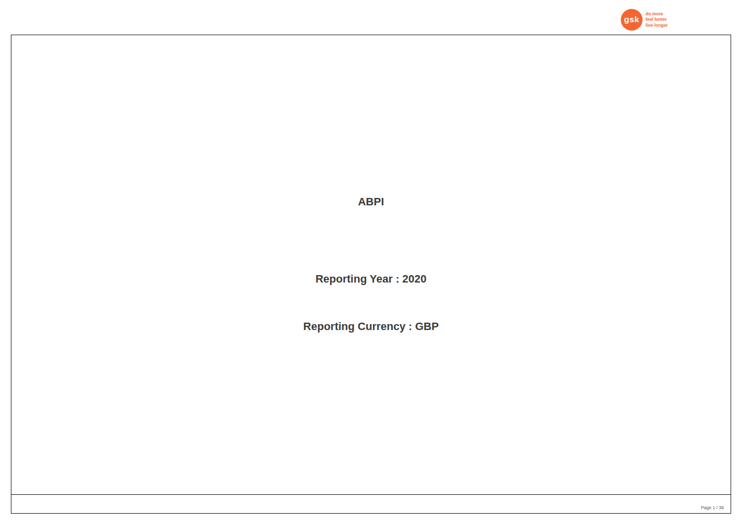gsk
do more
feel better
live longer
ABPI
Reporting Year : 2020
Reporting Currency : GBP
Page 1 / 39